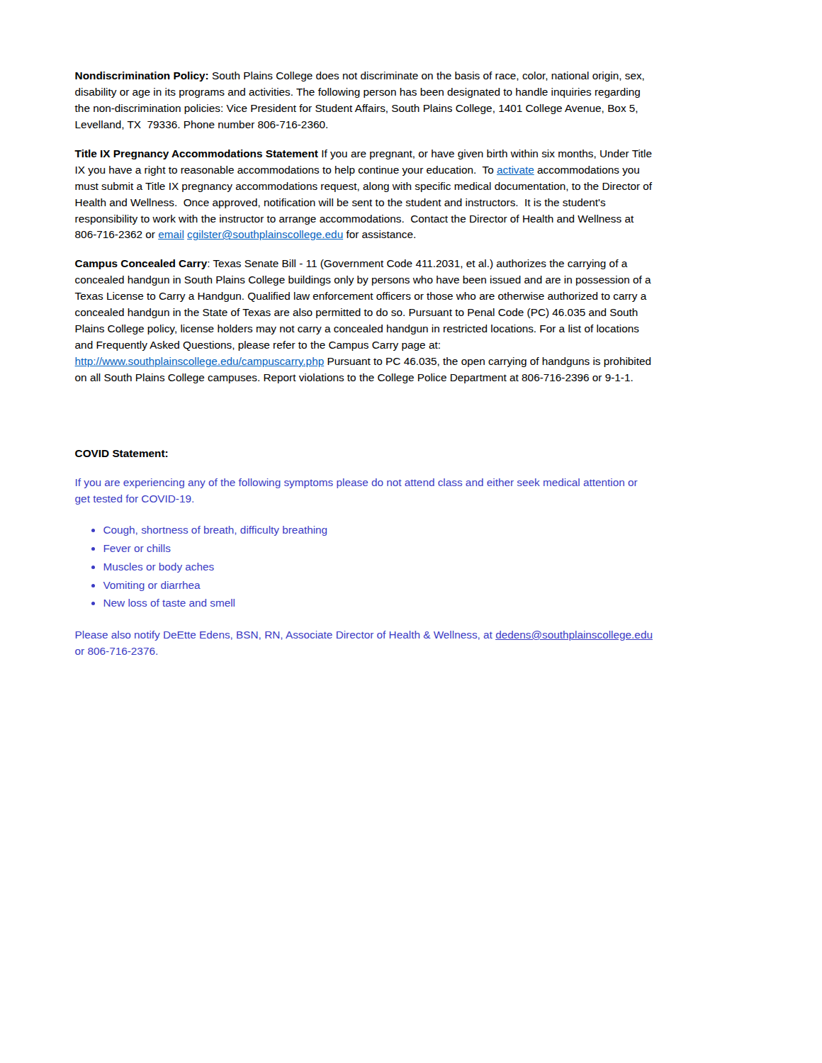Nondiscrimination Policy: South Plains College does not discriminate on the basis of race, color, national origin, sex, disability or age in its programs and activities. The following person has been designated to handle inquiries regarding the non-discrimination policies: Vice President for Student Affairs, South Plains College, 1401 College Avenue, Box 5, Levelland, TX 79336. Phone number 806-716-2360.
Title IX Pregnancy Accommodations Statement If you are pregnant, or have given birth within six months, Under Title IX you have a right to reasonable accommodations to help continue your education. To activate accommodations you must submit a Title IX pregnancy accommodations request, along with specific medical documentation, to the Director of Health and Wellness. Once approved, notification will be sent to the student and instructors. It is the student's responsibility to work with the instructor to arrange accommodations. Contact the Director of Health and Wellness at 806-716-2362 or email cgilster@southplainscollege.edu for assistance.
Campus Concealed Carry: Texas Senate Bill - 11 (Government Code 411.2031, et al.) authorizes the carrying of a concealed handgun in South Plains College buildings only by persons who have been issued and are in possession of a Texas License to Carry a Handgun. Qualified law enforcement officers or those who are otherwise authorized to carry a concealed handgun in the State of Texas are also permitted to do so. Pursuant to Penal Code (PC) 46.035 and South Plains College policy, license holders may not carry a concealed handgun in restricted locations. For a list of locations and Frequently Asked Questions, please refer to the Campus Carry page at: http://www.southplainscollege.edu/campuscarry.php Pursuant to PC 46.035, the open carrying of handguns is prohibited on all South Plains College campuses. Report violations to the College Police Department at 806-716-2396 or 9-1-1.
COVID Statement:
If you are experiencing any of the following symptoms please do not attend class and either seek medical attention or get tested for COVID-19.
Cough, shortness of breath, difficulty breathing
Fever or chills
Muscles or body aches
Vomiting or diarrhea
New loss of taste and smell
Please also notify DeEtte Edens, BSN, RN, Associate Director of Health & Wellness, at dedens@southplainscollege.edu or 806-716-2376.